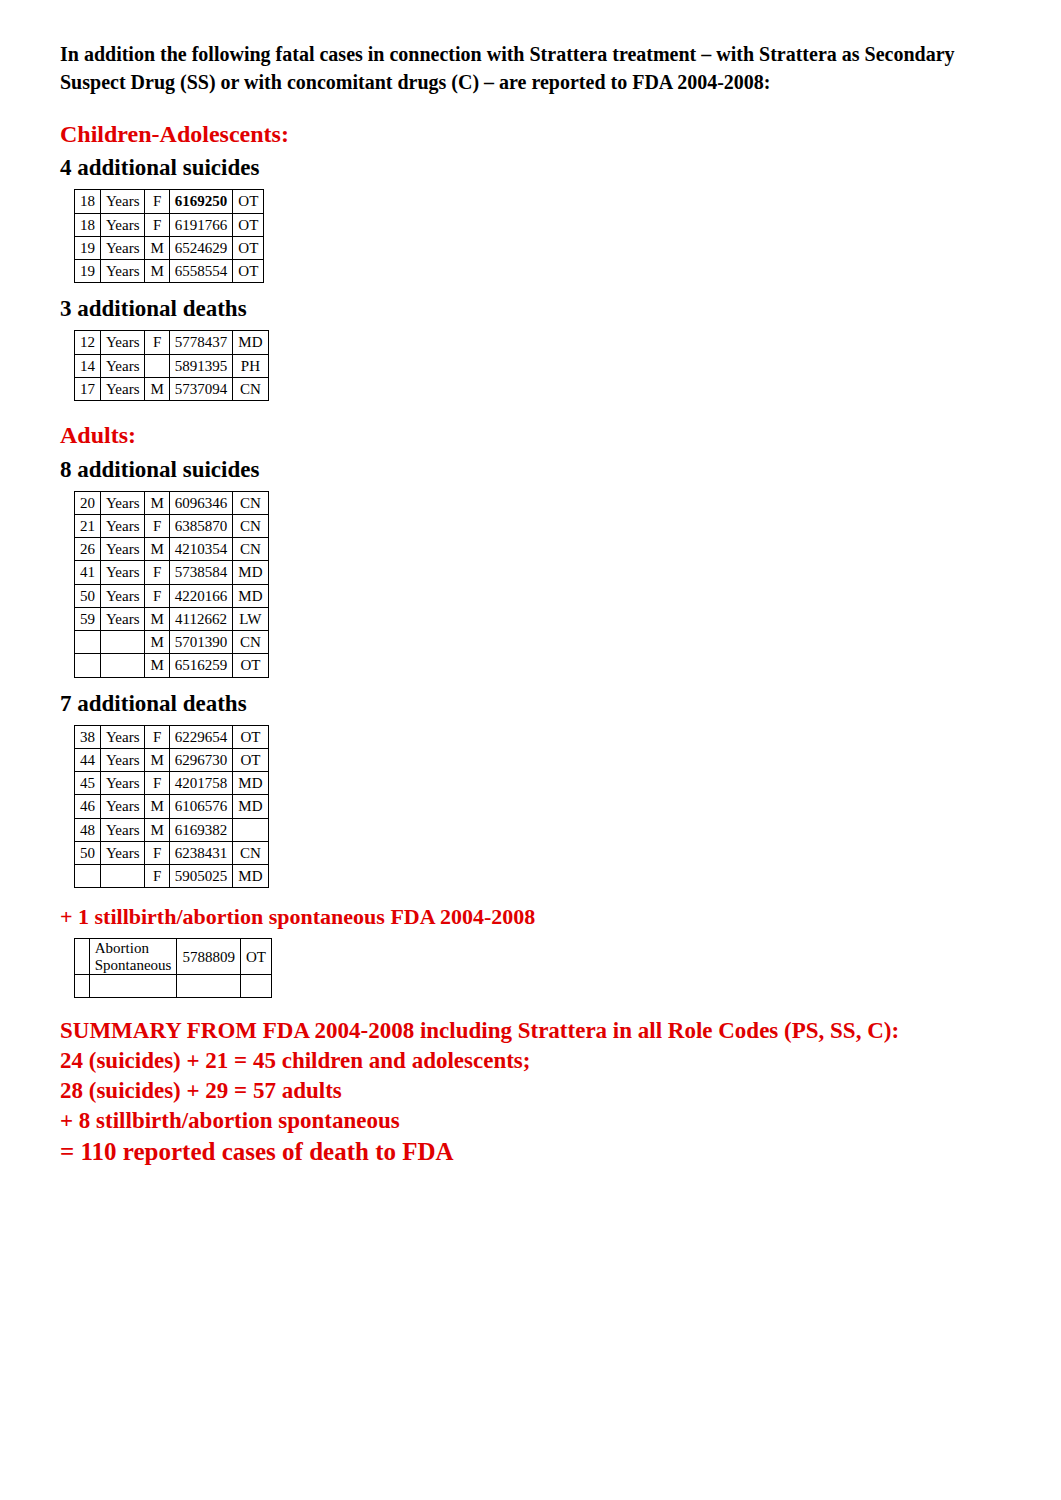In addition the following fatal cases in connection with Strattera treatment – with Strattera as Secondary Suspect Drug (SS) or with concomitant drugs (C) – are reported to FDA 2004-2008:
Children-Adolescents:
4 additional suicides
| 18 | Years | F | 6169250 | OT |
| 18 | Years | F | 6191766 | OT |
| 19 | Years | M | 6524629 | OT |
| 19 | Years | M | 6558554 | OT |
3 additional deaths
| 12 | Years | F | 5778437 | MD |
| 14 | Years | | 5891395 | PH |
| 17 | Years | M | 5737094 | CN |
Adults:
8 additional suicides
| 20 | Years | M | 6096346 | CN |
| 21 | Years | F | 6385870 | CN |
| 26 | Years | M | 4210354 | CN |
| 41 | Years | F | 5738584 | MD |
| 50 | Years | F | 4220166 | MD |
| 59 | Years | M | 4112662 | LW |
| | | M | 5701390 | CN |
| | | M | 6516259 | OT |
7 additional deaths
| 38 | Years | F | 6229654 | OT |
| 44 | Years | M | 6296730 | OT |
| 45 | Years | F | 4201758 | MD |
| 46 | Years | M | 6106576 | MD |
| 48 | Years | M | 6169382 | |
| 50 | Years | F | 6238431 | CN |
| | | F | 5905025 | MD |
+ 1 stillbirth/abortion spontaneous FDA 2004-2008
| | Abortion Spontaneous | 5788809 | OT |
SUMMARY FROM FDA 2004-2008 including Strattera in all Role Codes (PS, SS, C):
24 (suicides) + 21 = 45 children and adolescents;
28 (suicides) + 29 = 57 adults
+ 8 stillbirth/abortion spontaneous
= 110 reported cases of death to FDA